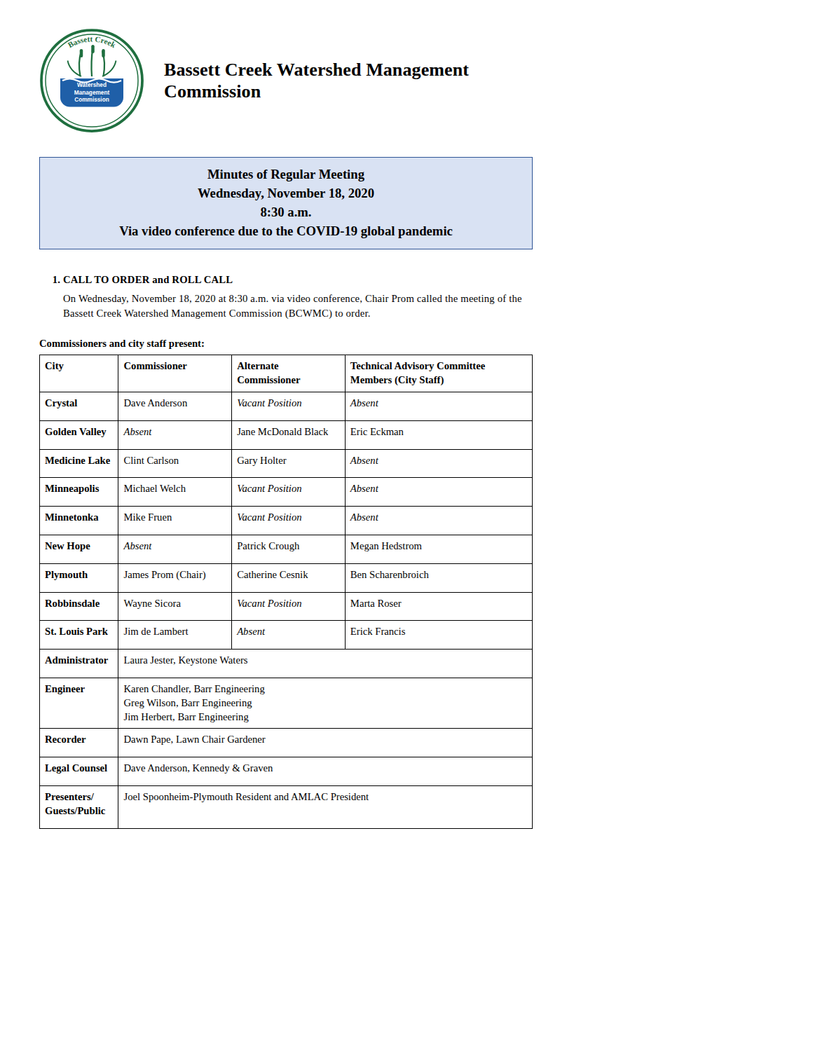Bassett Creek Watershed Management Commission
Bassett Creek Watershed Management Commission
Minutes of Regular Meeting
Wednesday, November 18, 2020
8:30 a.m.
Via video conference due to the COVID-19 global pandemic
CALL TO ORDER and ROLL CALL
On Wednesday, November 18, 2020 at 8:30 a.m. via video conference, Chair Prom called the meeting of the Bassett Creek Watershed Management Commission (BCWMC) to order.
Commissioners and city staff present:
| City | Commissioner | Alternate Commissioner | Technical Advisory Committee Members (City Staff) |
| --- | --- | --- | --- |
| Crystal | Dave Anderson | Vacant Position | Absent |
| Golden Valley | Absent | Jane McDonald Black | Eric Eckman |
| Medicine Lake | Clint Carlson | Gary Holter | Absent |
| Minneapolis | Michael Welch | Vacant Position | Absent |
| Minnetonka | Mike Fruen | Vacant Position | Absent |
| New Hope | Absent | Patrick Crough | Megan Hedstrom |
| Plymouth | James Prom (Chair) | Catherine Cesnik | Ben Scharenbroich |
| Robbinsdale | Wayne Sicora | Vacant Position | Marta Roser |
| St. Louis Park | Jim de Lambert | Absent | Erick Francis |
| Administrator | Laura Jester, Keystone Waters |
| Engineer | Karen Chandler, Barr Engineering Greg Wilson, Barr Engineering Jim Herbert, Barr Engineering |
| Recorder | Dawn Pape, Lawn Chair Gardener |
| Legal Counsel | Dave Anderson, Kennedy & Graven |
| Presenters/ Guests/Public | Joel Spoonheim-Plymouth Resident and AMLAC President |